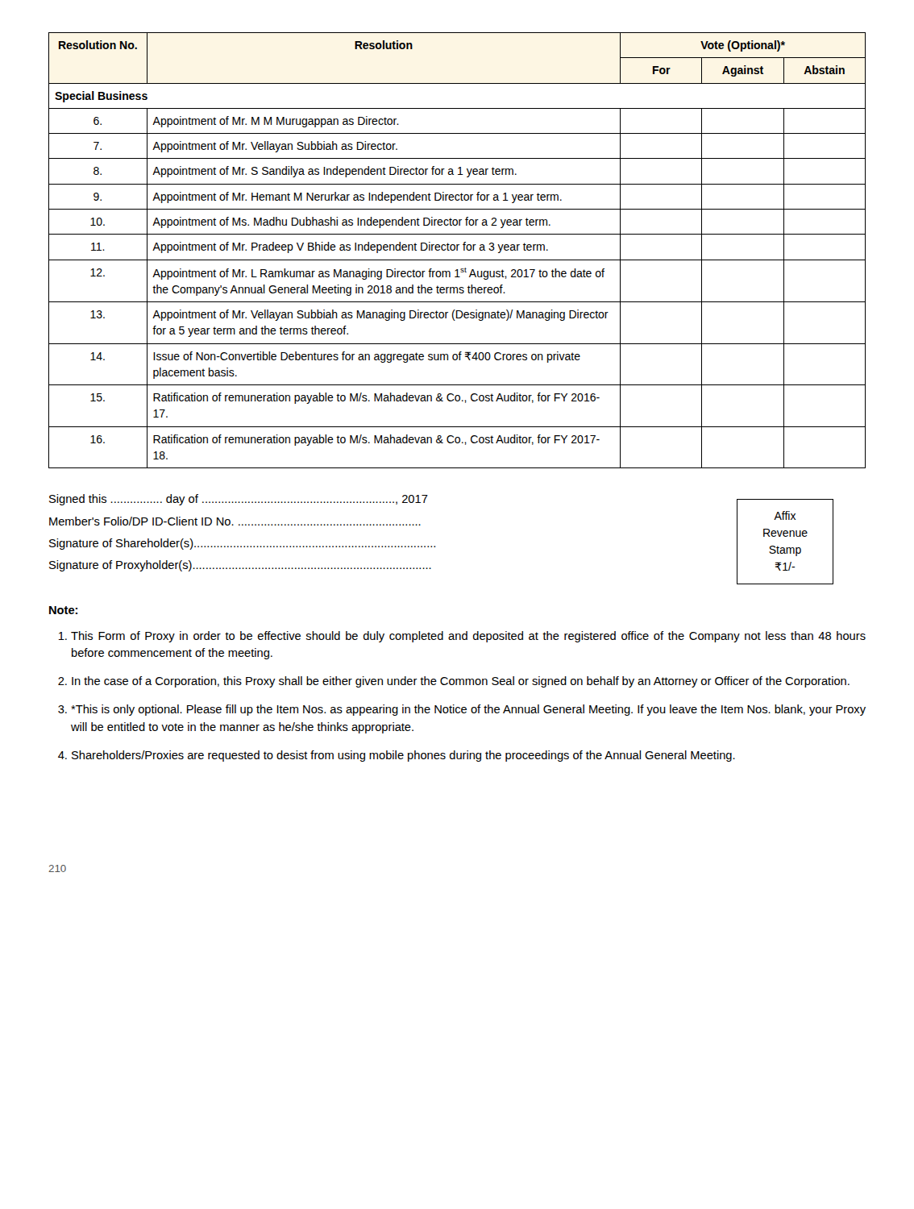| Resolution No. | Resolution | Vote (Optional)* |
| --- | --- | --- |
| For | Against | Abstain |
| Special Business |
| 6. | Appointment of Mr. M M Murugappan as Director. | | | |
| 7. | Appointment of Mr. Vellayan Subbiah as Director. | | | |
| 8. | Appointment of Mr. S Sandilya as Independent Director for a 1 year term. | | | |
| 9. | Appointment of Mr. Hemant M Nerurkar as Independent Director for a 1 year term. | | | |
| 10. | Appointment of Ms. Madhu Dubhashi as Independent Director for a 2 year term. | | | |
| 11. | Appointment of Mr. Pradeep V Bhide as Independent Director for a 3 year term. | | | |
| 12. | Appointment of Mr. L Ramkumar as Managing Director from 1 st August, 2017 to the date of the Company's Annual General Meeting in 2018 and the terms thereof. | | | |
| 13. | Appointment of Mr. Vellayan Subbiah as Managing Director (Designate)/ Managing Director for a 5 year term and the terms thereof. | | | |
| 14. | Issue of Non-Convertible Debentures for an aggregate sum of ₹400 Crores on private placement basis. | | | |
| 15. | Ratification of remuneration payable to M/s. Mahadevan & Co., Cost Auditor, for FY 2016-17. | | | |
| 16. | Ratification of remuneration payable to M/s. Mahadevan & Co., Cost Auditor, for FY 2017-18. | | | |
Affix
Revenue
Stamp
₹1/-
Signed this ................ day of ..........................................................., 2017
Member's Folio/DP ID-Client ID No. ........................................................
Signature of Shareholder(s)..........................................................................
Signature of Proxyholder(s).........................................................................
Note:
This Form of Proxy in order to be effective should be duly completed and deposited at the registered office of the Company not less than 48 hours before commencement of the meeting.
In the case of a Corporation, this Proxy shall be either given under the Common Seal or signed on behalf by an Attorney or Officer of the Corporation.
*This is only optional. Please fill up the Item Nos. as appearing in the Notice of the Annual General Meeting. If you leave the Item Nos. blank, your Proxy will be entitled to vote in the manner as he/she thinks appropriate.
Shareholders/Proxies are requested to desist from using mobile phones during the proceedings of the Annual General Meeting.
210